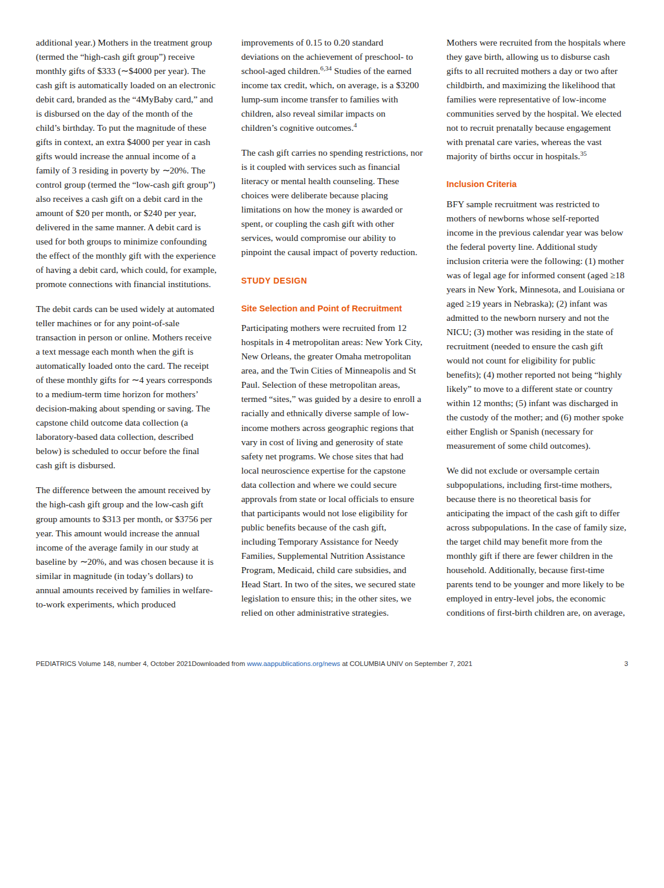additional year.) Mothers in the treatment group (termed the “high-cash gift group”) receive monthly gifts of $333 (∼$4000 per year). The cash gift is automatically loaded on an electronic debit card, branded as the “4MyBaby card,” and is disbursed on the day of the month of the child’s birthday. To put the magnitude of these gifts in context, an extra $4000 per year in cash gifts would increase the annual income of a family of 3 residing in poverty by ∼20%. The control group (termed the “low-cash gift group”) also receives a cash gift on a debit card in the amount of $20 per month, or $240 per year, delivered in the same manner. A debit card is used for both groups to minimize confounding the effect of the monthly gift with the experience of having a debit card, which could, for example, promote connections with financial institutions.
The debit cards can be used widely at automated teller machines or for any point-of-sale transaction in person or online. Mothers receive a text message each month when the gift is automatically loaded onto the card. The receipt of these monthly gifts for ∼4 years corresponds to a medium-term time horizon for mothers’ decision-making about spending or saving. The capstone child outcome data collection (a laboratory-based data collection, described below) is scheduled to occur before the final cash gift is disbursed.
The difference between the amount received by the high-cash gift group and the low-cash gift group amounts to $313 per month, or $3756 per year. This amount would increase the annual income of the average family in our study at baseline by ∼20%, and was chosen because it is similar in magnitude (in today’s dollars) to annual amounts received by families in welfare-to-work experiments, which produced
improvements of 0.15 to 0.20 standard deviations on the achievement of preschool- to school-aged children.6,34 Studies of the earned income tax credit, which, on average, is a $3200 lump-sum income transfer to families with children, also reveal similar impacts on children’s cognitive outcomes.4
The cash gift carries no spending restrictions, nor is it coupled with services such as financial literacy or mental health counseling. These choices were deliberate because placing limitations on how the money is awarded or spent, or coupling the cash gift with other services, would compromise our ability to pinpoint the causal impact of poverty reduction.
Study Design
Site Selection and Point of Recruitment
Participating mothers were recruited from 12 hospitals in 4 metropolitan areas: New York City, New Orleans, the greater Omaha metropolitan area, and the Twin Cities of Minneapolis and St Paul. Selection of these metropolitan areas, termed “sites,” was guided by a desire to enroll a racially and ethnically diverse sample of low-income mothers across geographic regions that vary in cost of living and generosity of state safety net programs. We chose sites that had local neuroscience expertise for the capstone data collection and where we could secure approvals from state or local officials to ensure that participants would not lose eligibility for public benefits because of the cash gift, including Temporary Assistance for Needy Families, Supplemental Nutrition Assistance Program, Medicaid, child care subsidies, and Head Start. In two of the sites, we secured state legislation to ensure this; in the other sites, we relied on other administrative strategies.
Mothers were recruited from the hospitals where they gave birth, allowing us to disburse cash gifts to all recruited mothers a day or two after childbirth, and maximizing the likelihood that families were representative of low-income communities served by the hospital. We elected not to recruit prenatally because engagement with prenatal care varies, whereas the vast majority of births occur in hospitals.35
Inclusion Criteria
BFY sample recruitment was restricted to mothers of newborns whose self-reported income in the previous calendar year was below the federal poverty line. Additional study inclusion criteria were the following: (1) mother was of legal age for informed consent (aged ≥18 years in New York, Minnesota, and Louisiana or aged ≥19 years in Nebraska); (2) infant was admitted to the newborn nursery and not the NICU; (3) mother was residing in the state of recruitment (needed to ensure the cash gift would not count for eligibility for public benefits); (4) mother reported not being “highly likely” to move to a different state or country within 12 months; (5) infant was discharged in the custody of the mother; and (6) mother spoke either English or Spanish (necessary for measurement of some child outcomes).
We did not exclude or oversample certain subpopulations, including first-time mothers, because there is no theoretical basis for anticipating the impact of the cash gift to differ across subpopulations. In the case of family size, the target child may benefit more from the monthly gift if there are fewer children in the household. Additionally, because first-time parents tend to be younger and more likely to be employed in entry-level jobs, the economic conditions of first-birth children are, on average,
PEDIATRICS Volume 148, number 4, October 2021
Downloaded from www.aappublications.org/news at COLUMBIA UNIV on September 7, 2021
3